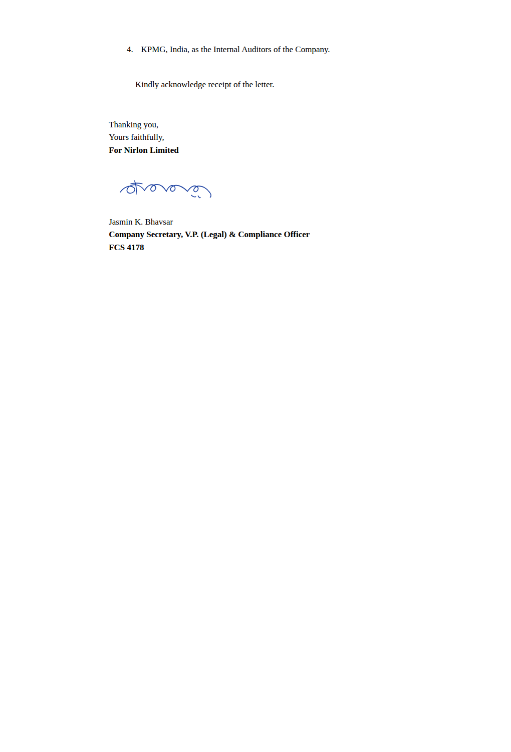KPMG, India, as the Internal Auditors of the Company.
Kindly acknowledge receipt of the letter.
Thanking you,
Yours faithfully,
For Nirlon Limited
Jasmin K. Bhavsar
Company Secretary, V.P. (Legal) & Compliance Officer
FCS 4178